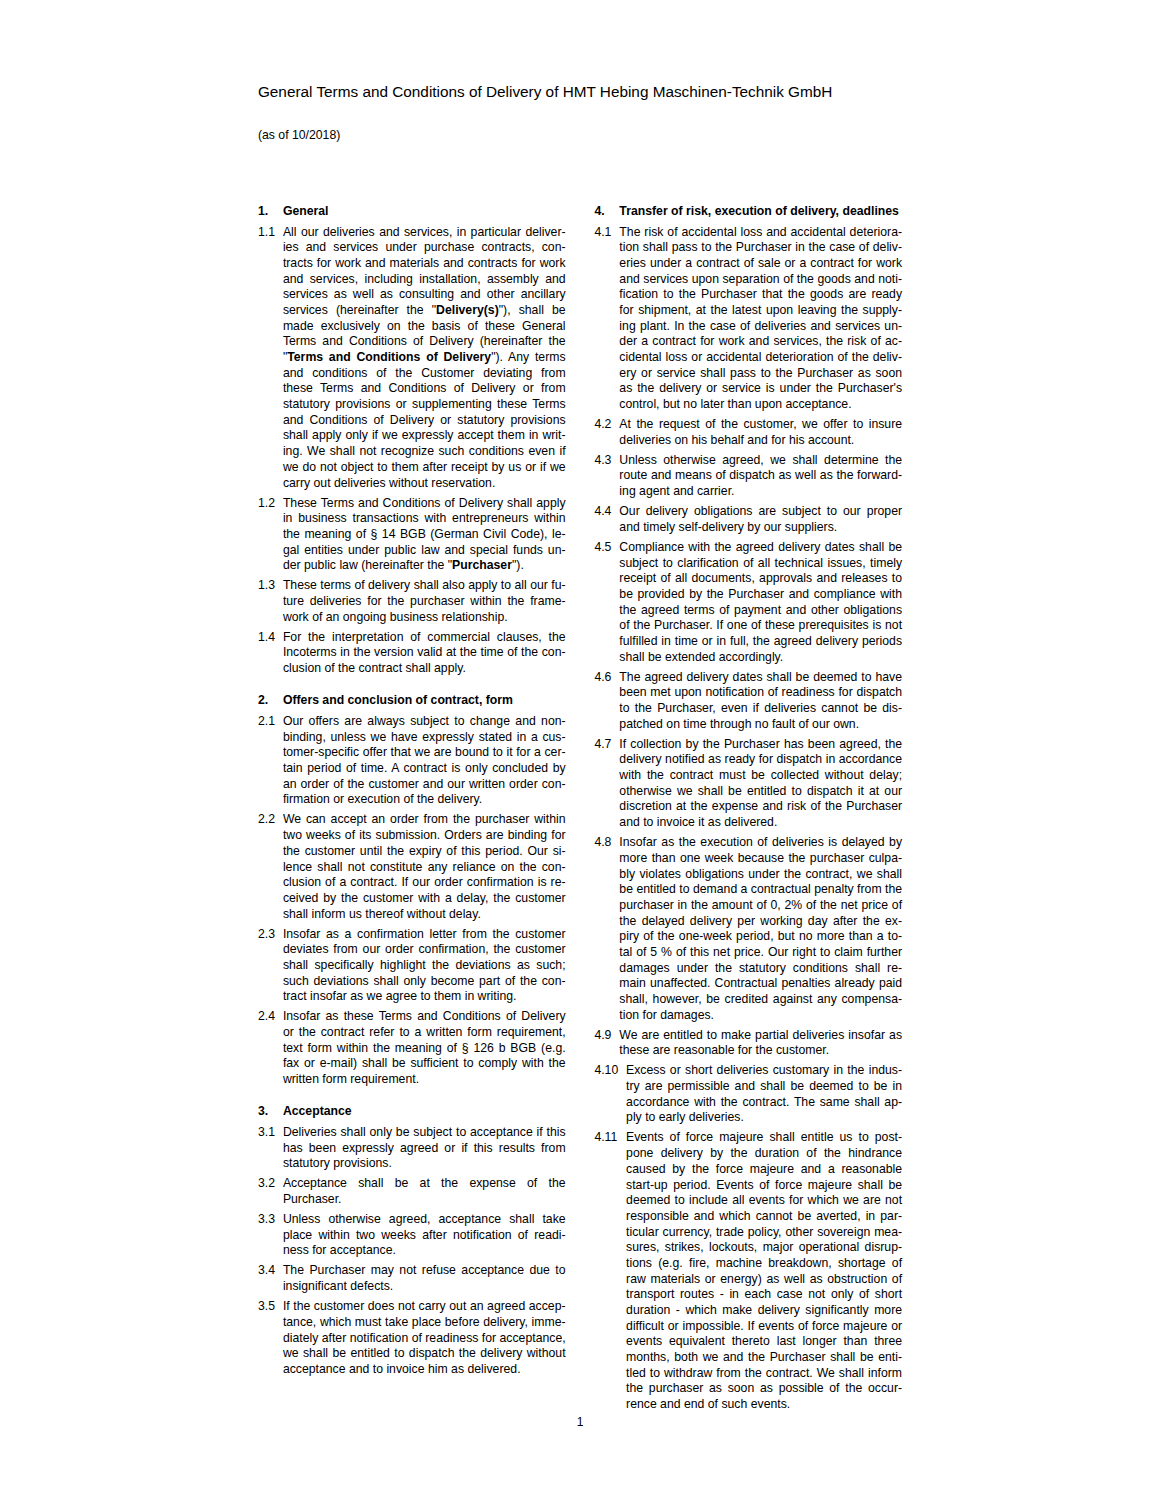General Terms and Conditions of Delivery of HMT Hebing Maschinen-Technik GmbH
(as of 10/2018)
1. General
1.1 All our deliveries and services, in particular deliveries and services under purchase contracts, contracts for work and materials and contracts for work and services, including installation, assembly and services as well as consulting and other ancillary services (hereinafter the "Delivery(s)"), shall be made exclusively on the basis of these General Terms and Conditions of Delivery (hereinafter the "Terms and Conditions of Delivery"). Any terms and conditions of the Customer deviating from these Terms and Conditions of Delivery or from statutory provisions or supplementing these Terms and Conditions of Delivery or statutory provisions shall apply only if we expressly accept them in writing. We shall not recognize such conditions even if we do not object to them after receipt by us or if we carry out deliveries without reservation.
1.2 These Terms and Conditions of Delivery shall apply in business transactions with entrepreneurs within the meaning of § 14 BGB (German Civil Code), legal entities under public law and special funds under public law (hereinafter the "Purchaser").
1.3 These terms of delivery shall also apply to all our future deliveries for the purchaser within the framework of an ongoing business relationship.
1.4 For the interpretation of commercial clauses, the Incoterms in the version valid at the time of the conclusion of the contract shall apply.
2. Offers and conclusion of contract, form
2.1 Our offers are always subject to change and non-binding, unless we have expressly stated in a customer-specific offer that we are bound to it for a certain period of time. A contract is only concluded by an order of the customer and our written order confirmation or execution of the delivery.
2.2 We can accept an order from the purchaser within two weeks of its submission. Orders are binding for the customer until the expiry of this period. Our silence shall not constitute any reliance on the conclusion of a contract. If our order confirmation is received by the customer with a delay, the customer shall inform us thereof without delay.
2.3 Insofar as a confirmation letter from the customer deviates from our order confirmation, the customer shall specifically highlight the deviations as such; such deviations shall only become part of the contract insofar as we agree to them in writing.
2.4 Insofar as these Terms and Conditions of Delivery or the contract refer to a written form requirement, text form within the meaning of § 126 b BGB (e.g. fax or e-mail) shall be sufficient to comply with the written form requirement.
3. Acceptance
3.1 Deliveries shall only be subject to acceptance if this has been expressly agreed or if this results from statutory provisions.
3.2 Acceptance shall be at the expense of the Purchaser.
3.3 Unless otherwise agreed, acceptance shall take place within two weeks after notification of readiness for acceptance.
3.4 The Purchaser may not refuse acceptance due to insignificant defects.
3.5 If the customer does not carry out an agreed acceptance, which must take place before delivery, immediately after notification of readiness for acceptance, we shall be entitled to dispatch the delivery without acceptance and to invoice him as delivered.
4. Transfer of risk, execution of delivery, deadlines
4.1 The risk of accidental loss and accidental deterioration shall pass to the Purchaser in the case of deliveries under a contract of sale or a contract for work and services upon separation of the goods and notification to the Purchaser that the goods are ready for shipment, at the latest upon leaving the supplying plant. In the case of deliveries and services under a contract for work and services, the risk of accidental loss or accidental deterioration of the delivery or service shall pass to the Purchaser as soon as the delivery or service is under the Purchaser's control, but no later than upon acceptance.
4.2 At the request of the customer, we offer to insure deliveries on his behalf and for his account.
4.3 Unless otherwise agreed, we shall determine the route and means of dispatch as well as the forwarding agent and carrier.
4.4 Our delivery obligations are subject to our proper and timely self-delivery by our suppliers.
4.5 Compliance with the agreed delivery dates shall be subject to clarification of all technical issues, timely receipt of all documents, approvals and releases to be provided by the Purchaser and compliance with the agreed terms of payment and other obligations of the Purchaser. If one of these prerequisites is not fulfilled in time or in full, the agreed delivery periods shall be extended accordingly.
4.6 The agreed delivery dates shall be deemed to have been met upon notification of readiness for dispatch to the Purchaser, even if deliveries cannot be dispatched on time through no fault of our own.
4.7 If collection by the Purchaser has been agreed, the delivery notified as ready for dispatch in accordance with the contract must be collected without delay; otherwise we shall be entitled to dispatch it at our discretion at the expense and risk of the Purchaser and to invoice it as delivered.
4.8 Insofar as the execution of deliveries is delayed by more than one week because the purchaser culpably violates obligations under the contract, we shall be entitled to demand a contractual penalty from the purchaser in the amount of 0, 2% of the net price of the delayed delivery per working day after the expiry of the one-week period, but no more than a total of 5 % of this net price. Our right to claim further damages under the statutory conditions shall remain unaffected. Contractual penalties already paid shall, however, be credited against any compensation for damages.
4.9 We are entitled to make partial deliveries insofar as these are reasonable for the customer.
4.10 Excess or short deliveries customary in the industry are permissible and shall be deemed to be in accordance with the contract. The same shall apply to early deliveries.
4.11 Events of force majeure shall entitle us to postpone delivery by the duration of the hindrance caused by the force majeure and a reasonable start-up period. Events of force majeure shall be deemed to include all events for which we are not responsible and which cannot be averted, in particular currency, trade policy, other sovereign measures, strikes, lockouts, major operational disruptions (e.g. fire, machine breakdown, shortage of raw materials or energy) as well as obstruction of transport routes - in each case not only of short duration - which make delivery significantly more difficult or impossible. If events of force majeure or events equivalent thereto last longer than three months, both we and the Purchaser shall be entitled to withdraw from the contract. We shall inform the purchaser as soon as possible of the occurrence and end of such events.
1